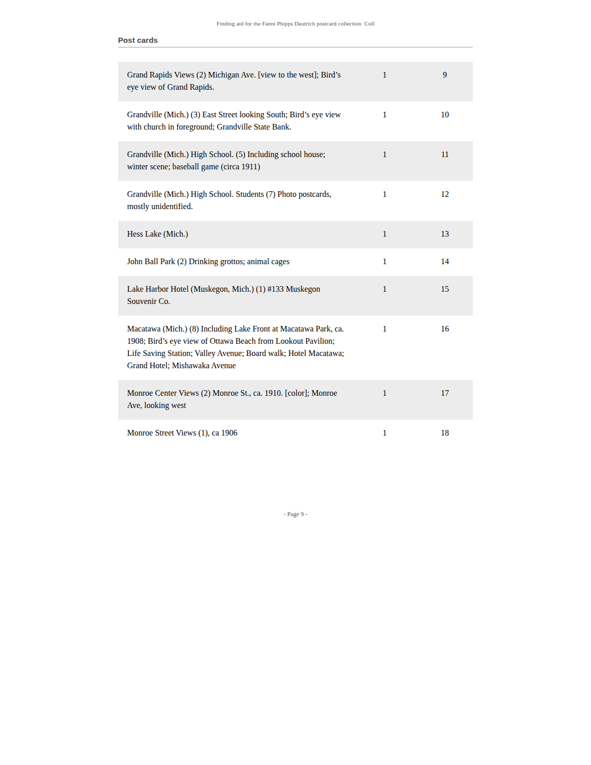Finding aid for the Fanni Phipps Dautrich postcard collection Coll
Post cards
| Grand Rapids Views (2) Michigan Ave. [view to the west]; Bird’s eye view of Grand Rapids. | 1 | 9 |
| Grandville (Mich.) (3) East Street looking South; Bird’s eye view with church in foreground; Grandville State Bank. | 1 | 10 |
| Grandville (Mich.) High School. (5) Including school house; winter scene; baseball game (circa 1911) | 1 | 11 |
| Grandville (Mich.) High School. Students (7) Photo postcards, mostly unidentified. | 1 | 12 |
| Hess Lake (Mich.) | 1 | 13 |
| John Ball Park (2) Drinking grottos; animal cages | 1 | 14 |
| Lake Harbor Hotel (Muskegon, Mich.) (1) #133 Muskegon Souvenir Co. | 1 | 15 |
| Macatawa (Mich.) (8) Including Lake Front at Macatawa Park, ca. 1908; Bird’s eye view of Ottawa Beach from Lookout Pavilion; Life Saving Station; Valley Avenue; Board walk; Hotel Macatawa; Grand Hotel; Mishawaka Avenue | 1 | 16 |
| Monroe Center Views (2) Monroe St., ca. 1910. [color]; Monroe Ave, looking west | 1 | 17 |
| Monroe Street Views (1), ca 1906 | 1 | 18 |
- Page 9 -